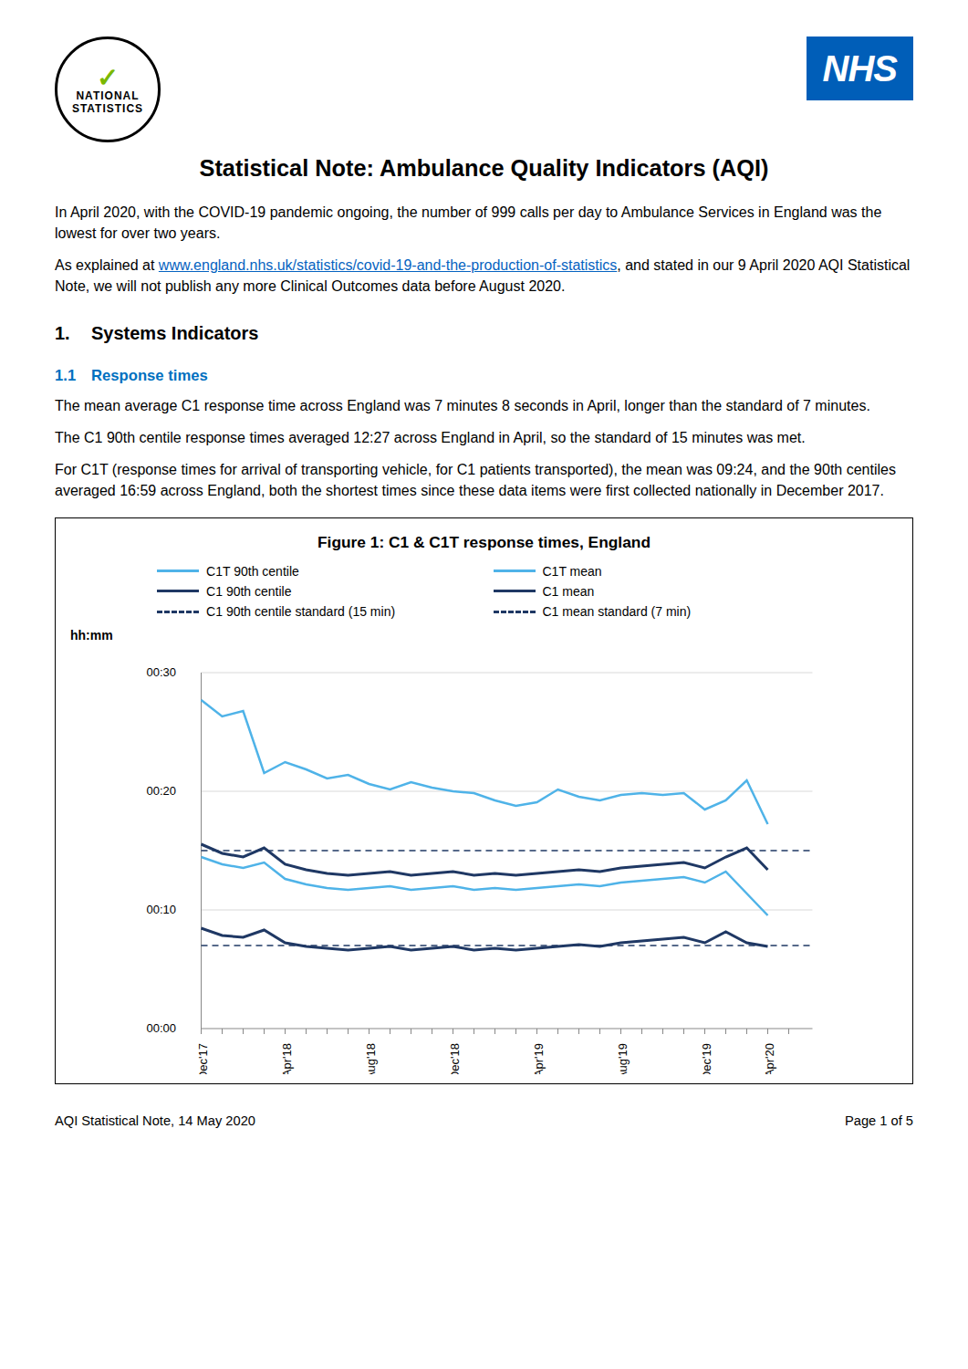✓
NATIONAL
STATISTICS
NHS
Statistical Note: Ambulance Quality Indicators (AQI)
In April 2020, with the COVID-19 pandemic ongoing, the number of 999 calls per day to Ambulance Services in England was the lowest for over two years.
As explained at www.england.nhs.uk/statistics/covid-19-and-the-production-of-statistics, and stated in our 9 April 2020 AQI Statistical Note, we will not publish any more Clinical Outcomes data before August 2020.
1. Systems Indicators
1.1 Response times
The mean average C1 response time across England was 7 minutes 8 seconds in April, longer than the standard of 7 minutes.
The C1 90th centile response times averaged 12:27 across England in April, so the standard of 15 minutes was met.
For C1T (response times for arrival of transporting vehicle, for C1 patients transported), the mean was 09:24, and the 90th centiles averaged 16:59 across England, both the shortest times since these data items were first collected nationally in December 2017.
Figure 1: C1 & C1T response times, England
C1T 90th centile
C1T mean
C1 90th centile
C1 mean
C1 90th centile standard (15 min)
C1 mean standard (7 min)
hh:mm
00:30 00:20 00:10 00:00 Dec'17 Apr'18 Aug'18 Dec'18 Apr'19 Aug'19 Dec'19 Apr'20
AQI Statistical Note, 14 May 2020 Page 1 of 5